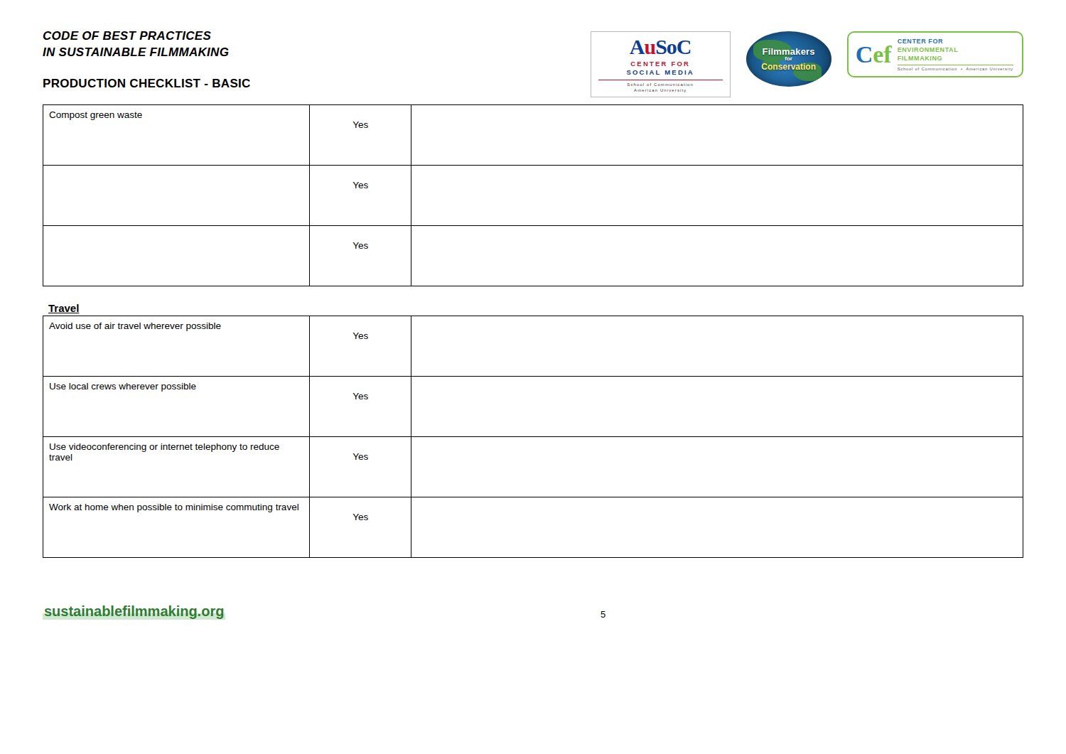CODE OF BEST PRACTICES
IN SUSTAINABLE FILMMAKING
PRODUCTION CHECKLIST - BASIC
Au SoC
CENTER FOR
SOCIAL MEDIA
School of Communication
American University
Filmmakers
for
Conservation
Cef
CENTER FOR
ENVIRONMENTAL
FILMMAKING School of Communication • American University
| Compost green waste | Yes | |
| | Yes | |
| | Yes | |
Travel
| Avoid use of air travel wherever possible | Yes | |
| Use local crews wherever possible | Yes | |
| Use videoconferencing or internet telephony to reduce travel | Yes | |
| Work at home when possible to minimise commuting travel | Yes | |
sustainablefilmmaking.org
5